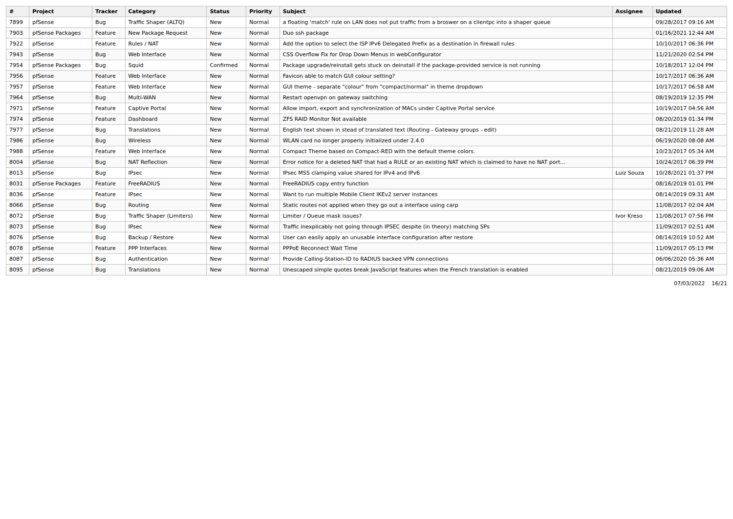Redmine issue list
| # | Project | Tracker | Category | Status | Priority | Subject | Assignee | Updated |
| --- | --- | --- | --- | --- | --- | --- | --- | --- |
| 7899 | pfSense | Bug | Traffic Shaper (ALTQ) | New | Normal | a floating 'match' rule on LAN does not put traffic from a broswer on a clientpc into a shaper queue | | 09/28/2017 09:16 AM |
| 7903 | pfSense Packages | Feature | New Package Request | New | Normal | Duo ssh package | | 01/16/2021 12:44 AM |
| 7922 | pfSense | Feature | Rules / NAT | New | Normal | Add the option to select the ISP IPv6 Delegated Prefix as a destination in firewall rules | | 10/10/2017 06:36 PM |
| 7943 | pfSense | Bug | Web Interface | New | Normal | CSS Overflow Fix for Drop Down Menus in webConfigurator | | 11/21/2020 02:54 PM |
| 7954 | pfSense Packages | Bug | Squid | Confirmed | Normal | Package upgrade/reinstall gets stuck on deinstall if the package-provided service is not running | | 10/18/2017 12:04 PM |
| 7956 | pfSense | Feature | Web Interface | New | Normal | Favicon able to match GUI colour setting? | | 10/17/2017 06:36 AM |
| 7957 | pfSense | Feature | Web Interface | New | Normal | GUI theme - separate "colour" from "compact/normal" in theme dropdown | | 10/17/2017 06:58 AM |
| 7964 | pfSense | Bug | Multi-WAN | New | Normal | Restart openvpn on gateway switching | | 08/19/2019 12:35 PM |
| 7971 | pfSense | Feature | Captive Portal | New | Normal | Allow import, export and synchronization of MACs under Captive Portal service | | 10/19/2017 04:56 AM |
| 7974 | pfSense | Feature | Dashboard | New | Normal | ZFS RAID Monitor Not available | | 08/20/2019 01:34 PM |
| 7977 | pfSense | Bug | Translations | New | Normal | English text shown in stead of translated text (Routing - Gateway groups - edit) | | 08/21/2019 11:28 AM |
| 7986 | pfSense | Bug | Wireless | New | Normal | WLAN card no longer properly initialized under 2.4.0 | | 06/19/2020 08:08 AM |
| 7988 | pfSense | Feature | Web Interface | New | Normal | Compact Theme based on Compact-RED with the default theme colors. | | 10/23/2017 05:34 AM |
| 8004 | pfSense | Bug | NAT Reflection | New | Normal | Error notice for a deleted NAT that had a RULE or an existing NAT which is claimed to have no NAT port... | | 10/24/2017 06:39 PM |
| 8013 | pfSense | Bug | IPsec | New | Normal | IPsec MSS clamping value shared for IPv4 and IPv6 | Luiz Souza | 10/28/2021 01:37 PM |
| 8031 | pfSense Packages | Feature | FreeRADIUS | New | Normal | FreeRADIUS copy entry function | | 08/16/2019 01:01 PM |
| 8036 | pfSense | Feature | IPsec | New | Normal | Want to run multiple Mobile Client IKEv2 server instances | | 08/14/2019 09:31 AM |
| 8066 | pfSense | Bug | Routing | New | Normal | Static routes not applied when they go out a interface using carp | | 11/08/2017 02:04 AM |
| 8072 | pfSense | Bug | Traffic Shaper (Limiters) | New | Normal | Limiter / Queue mask issues? | Ivor Kreso | 11/08/2017 07:56 PM |
| 8073 | pfSense | Bug | IPsec | New | Normal | Traffic inexplicably not going through IPSEC despite (in theory) matching SPs | | 11/09/2017 02:51 AM |
| 8076 | pfSense | Bug | Backup / Restore | New | Normal | User can easily apply an unusable interface configuration after restore | | 08/14/2019 10:52 AM |
| 8078 | pfSense | Feature | PPP Interfaces | New | Normal | PPPoE Reconnect Wait Time | | 11/09/2017 05:13 PM |
| 8087 | pfSense | Bug | Authentication | New | Normal | Provide Calling-Station-ID to RADIUS backed VPN connections | | 06/06/2020 05:36 AM |
| 8095 | pfSense | Bug | Translations | New | Normal | Unescaped simple quotes break JavaScript features when the French translation is enabled | | 08/21/2019 09:06 AM |
07/03/2022 16/21